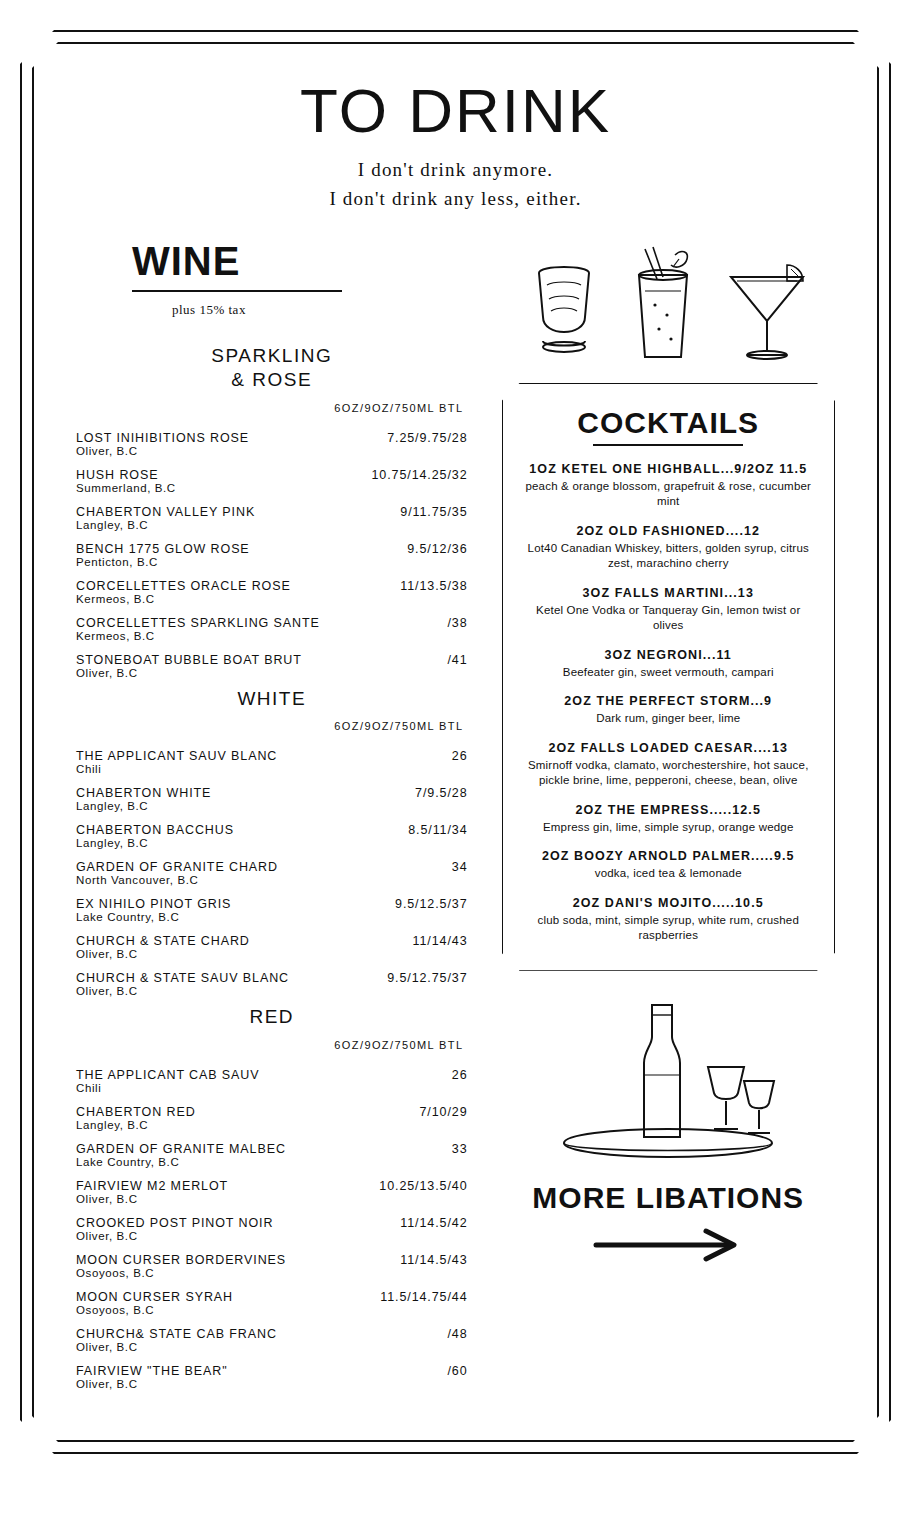TO DRINK
I don't drink anymore.
I don't drink any less, either.
WINE
plus 15% tax
SPARKLING
& ROSE
6OZ/9OZ/750ML BTL
| LOST INIHIBITIONS ROSE | 7.25/9.75/28 |
| Oliver, B.C |
| HUSH ROSE | 10.75/14.25/32 |
| Summerland, B.C |
| CHABERTON VALLEY PINK | 9/11.75/35 |
| Langley, B.C |
| BENCH 1775 GLOW ROSE | 9.5/12/36 |
| Penticton, B.C |
| CORCELLETTES ORACLE ROSE | 11/13.5/38 |
| Kermeos, B.C |
| CORCELLETTES SPARKLING SANTE | /38 |
| Kermeos, B.C |
| STONEBOAT BUBBLE BOAT BRUT | /41 |
| Oliver, B.C |
WHITE
6OZ/9OZ/750ML BTL
| THE APPLICANT SAUV BLANC | 26 |
| Chili |
| CHABERTON WHITE | 7/9.5/28 |
| Langley, B.C |
| CHABERTON BACCHUS | 8.5/11/34 |
| Langley, B.C |
| GARDEN OF GRANITE CHARD | 34 |
| North Vancouver, B.C |
| EX NIHILO PINOT GRIS | 9.5/12.5/37 |
| Lake Country, B.C |
| CHURCH & STATE CHARD | 11/14/43 |
| Oliver, B.C |
| CHURCH & STATE SAUV BLANC | 9.5/12.75/37 |
| Oliver, B.C |
RED
6OZ/9OZ/750ML BTL
| THE APPLICANT CAB SAUV | 26 |
| Chili |
| CHABERTON RED | 7/10/29 |
| Langley, B.C |
| GARDEN OF GRANITE MALBEC | 33 |
| Lake Country, B.C |
| FAIRVIEW M2 MERLOT | 10.25/13.5/40 |
| Oliver, B.C |
| CROOKED POST PINOT NOIR | 11/14.5/42 |
| Oliver, B.C |
| MOON CURSER BORDERVINES | 11/14.5/43 |
| Osoyoos, B.C |
| MOON CURSER SYRAH | 11.5/14.75/44 |
| Osoyoos, B.C |
| CHURCH& STATE CAB FRANC | /48 |
| Oliver, B.C |
| FAIRVIEW "THE BEAR" | /60 |
| Oliver, B.C |
COCKTAILS
1OZ KETEL ONE HIGHBALL...9/2OZ 11.5 peach & orange blossom, grapefruit & rose, cucumber mint
2OZ OLD FASHIONED....12 Lot40 Canadian Whiskey, bitters, golden syrup, citrus zest, marachino cherry
3OZ FALLS MARTINI...13 Ketel One Vodka or Tanqueray Gin, lemon twist or olives
3OZ NEGRONI...11 Beefeater gin, sweet vermouth, campari
2OZ THE PERFECT STORM...9 Dark rum, ginger beer, lime
2OZ FALLS LOADED CAESAR....13 Smirnoff vodka, clamato, worchestershire, hot sauce, pickle brine, lime, pepperoni, cheese, bean, olive
2OZ THE EMPRESS.....12.5 Empress gin, lime, simple syrup, orange wedge
2OZ BOOZY ARNOLD PALMER.....9.5 vodka, iced tea & lemonade
2OZ DANI'S MOJITO.....10.5 club soda, mint, simple syrup, white rum, crushed raspberries
MORE LIBATIONS